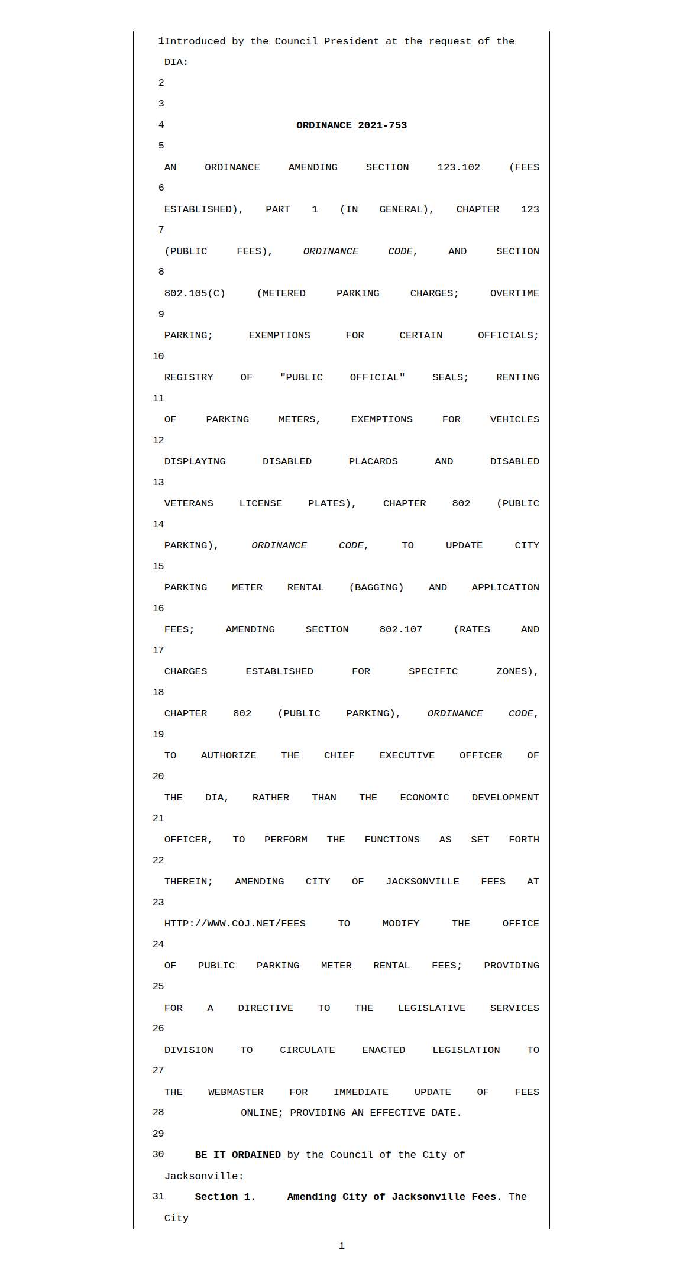| 1 | Introduced by the Council President at the request of the DIA: |
| 2 | |
| 3 | |
| 4 | ORDINANCE 2021-753 |
| 5 | AN ORDINANCE AMENDING SECTION 123.102 (FEES |
| 6 | ESTABLISHED), PART 1 (IN GENERAL), CHAPTER 123 |
| 7 | (PUBLIC FEES), ORDINANCE CODE , AND SECTION |
| 8 | 802.105(C) (METERED PARKING CHARGES; OVERTIME |
| 9 | PARKING; EXEMPTIONS FOR CERTAIN OFFICIALS; |
| 10 | REGISTRY OF "PUBLIC OFFICIAL" SEALS; RENTING |
| 11 | OF PARKING METERS, EXEMPTIONS FOR VEHICLES |
| 12 | DISPLAYING DISABLED PLACARDS AND DISABLED |
| 13 | VETERANS LICENSE PLATES), CHAPTER 802 (PUBLIC |
| 14 | PARKING), ORDINANCE CODE , TO UPDATE CITY |
| 15 | PARKING METER RENTAL (BAGGING) AND APPLICATION |
| 16 | FEES; AMENDING SECTION 802.107 (RATES AND |
| 17 | CHARGES ESTABLISHED FOR SPECIFIC ZONES), |
| 18 | CHAPTER 802 (PUBLIC PARKING), ORDINANCE CODE , |
| 19 | TO AUTHORIZE THE CHIEF EXECUTIVE OFFICER OF |
| 20 | THE DIA, RATHER THAN THE ECONOMIC DEVELOPMENT |
| 21 | OFFICER, TO PERFORM THE FUNCTIONS AS SET FORTH |
| 22 | THEREIN; AMENDING CITY OF JACKSONVILLE FEES AT |
| 23 | HTTP://WWW.COJ.NET/FEES TO MODIFY THE OFFICE |
| 24 | OF PUBLIC PARKING METER RENTAL FEES; PROVIDING |
| 25 | FOR A DIRECTIVE TO THE LEGISLATIVE SERVICES |
| 26 | DIVISION TO CIRCULATE ENACTED LEGISLATION TO |
| 27 | THE WEBMASTER FOR IMMEDIATE UPDATE OF FEES |
| 28 | ONLINE; PROVIDING AN EFFECTIVE DATE. |
| 29 | |
| 30 | BE IT ORDAINED by the Council of the City of Jacksonville: |
| 31 | Section 1. Amending City of Jacksonville Fees. The City |
1